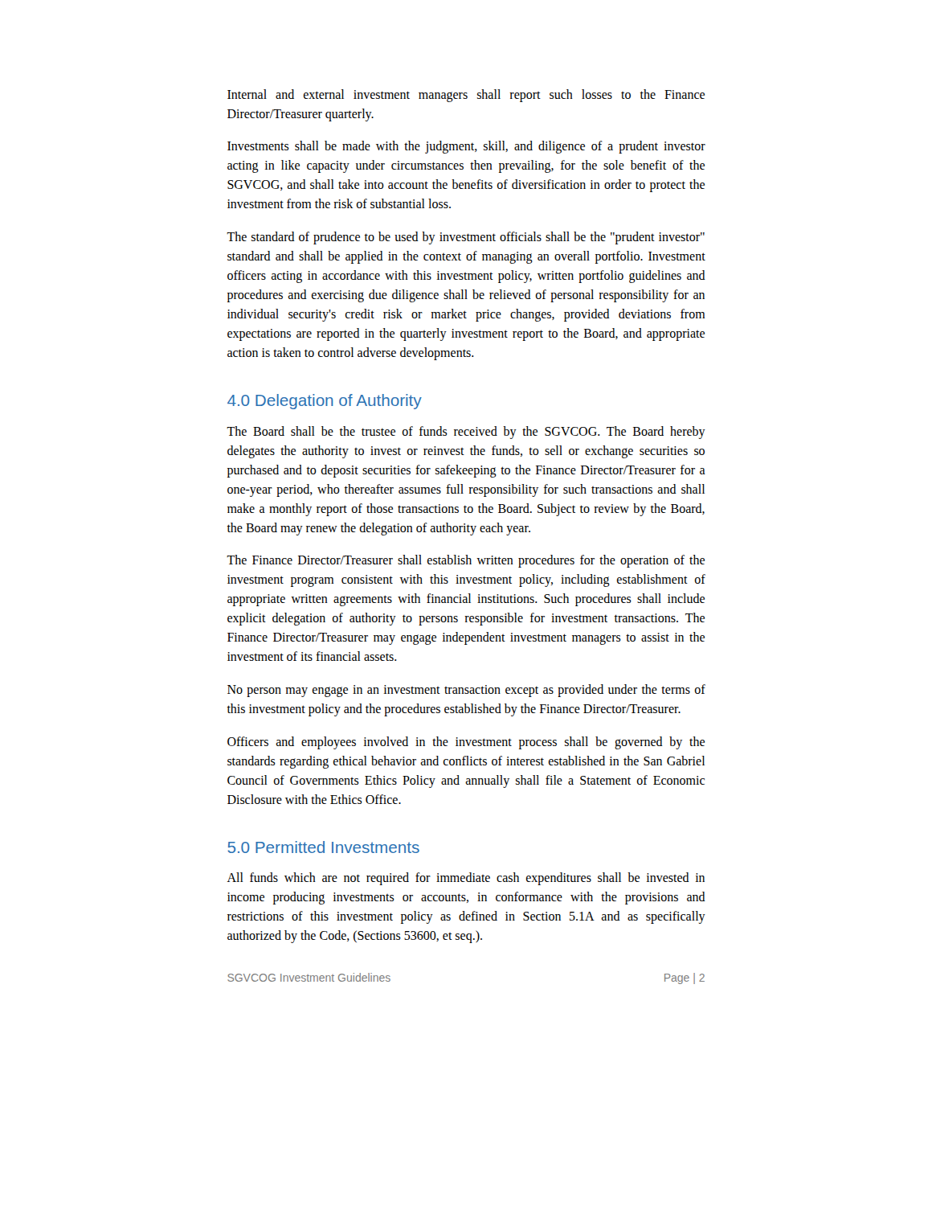Internal and external investment managers shall report such losses to the Finance Director/Treasurer quarterly.
Investments shall be made with the judgment, skill, and diligence of a prudent investor acting in like capacity under circumstances then prevailing, for the sole benefit of the SGVCOG, and shall take into account the benefits of diversification in order to protect the investment from the risk of substantial loss.
The standard of prudence to be used by investment officials shall be the "prudent investor" standard and shall be applied in the context of managing an overall portfolio. Investment officers acting in accordance with this investment policy, written portfolio guidelines and procedures and exercising due diligence shall be relieved of personal responsibility for an individual security's credit risk or market price changes, provided deviations from expectations are reported in the quarterly investment report to the Board, and appropriate action is taken to control adverse developments.
4.0 Delegation of Authority
The Board shall be the trustee of funds received by the SGVCOG. The Board hereby delegates the authority to invest or reinvest the funds, to sell or exchange securities so purchased and to deposit securities for safekeeping to the Finance Director/Treasurer for a one-year period, who thereafter assumes full responsibility for such transactions and shall make a monthly report of those transactions to the Board. Subject to review by the Board, the Board may renew the delegation of authority each year.
The Finance Director/Treasurer shall establish written procedures for the operation of the investment program consistent with this investment policy, including establishment of appropriate written agreements with financial institutions. Such procedures shall include explicit delegation of authority to persons responsible for investment transactions. The Finance Director/Treasurer may engage independent investment managers to assist in the investment of its financial assets.
No person may engage in an investment transaction except as provided under the terms of this investment policy and the procedures established by the Finance Director/Treasurer.
Officers and employees involved in the investment process shall be governed by the standards regarding ethical behavior and conflicts of interest established in the San Gabriel Council of Governments Ethics Policy and annually shall file a Statement of Economic Disclosure with the Ethics Office.
5.0 Permitted Investments
All funds which are not required for immediate cash expenditures shall be invested in income producing investments or accounts, in conformance with the provisions and restrictions of this investment policy as defined in Section 5.1A and as specifically authorized by the Code, (Sections 53600, et seq.).
SGVCOG Investment Guidelines Page | 2